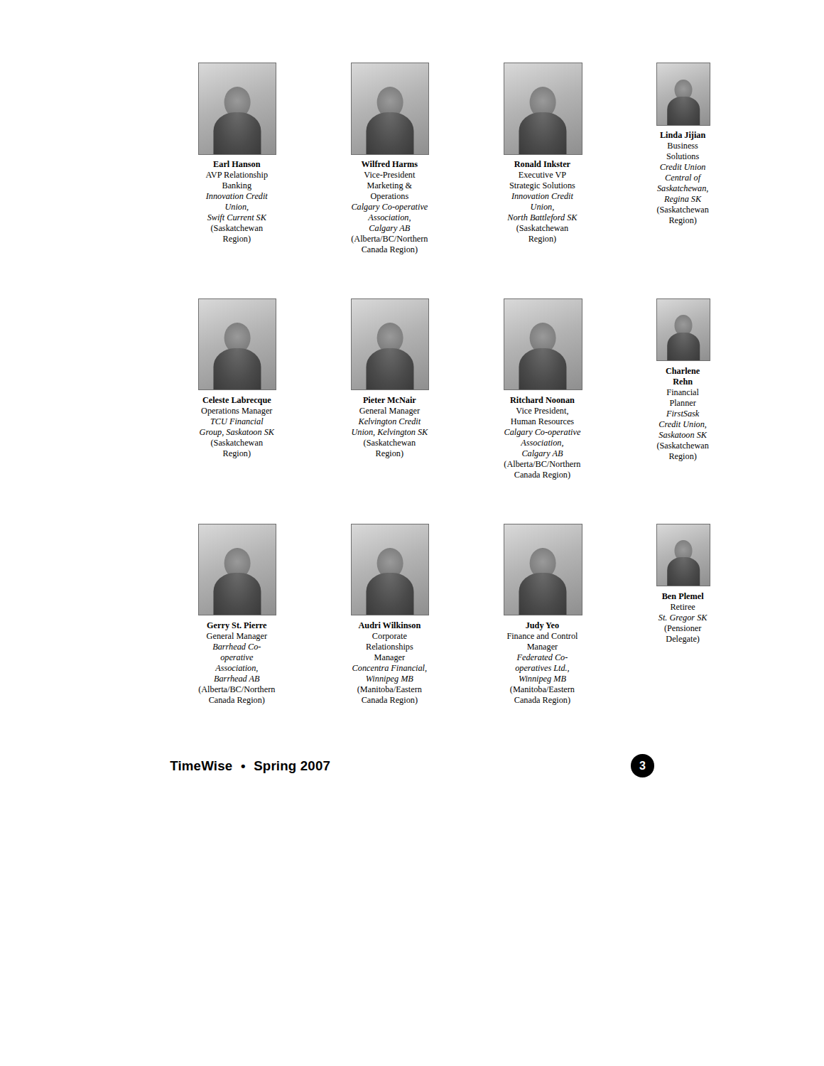Earl Hanson AVP Relationship Banking Innovation Credit Union,
Swift Current SK (Saskatchewan Region)
Wilfred Harms Vice-President Marketing & Operations Calgary Co-operative Association,
Calgary AB (Alberta/BC/Northern Canada Region)
Ronald Inkster Executive VP Strategic Solutions Innovation Credit Union,
North Battleford SK (Saskatchewan Region)
Linda Jijian Business Solutions Credit Union Central of
Saskatchewan, Regina SK (Saskatchewan Region)
Celeste Labrecque Operations Manager TCU Financial Group, Saskatoon SK (Saskatchewan Region)
Pieter McNair General Manager Kelvington Credit Union, Kelvington SK (Saskatchewan Region)
Ritchard Noonan Vice President, Human Resources Calgary Co-operative Association,
Calgary AB (Alberta/BC/Northern Canada Region)
Charlene Rehn Financial Planner FirstSask Credit Union, Saskatoon SK (Saskatchewan Region)
Gerry St. Pierre General Manager Barrhead Co-operative Association,
Barrhead AB (Alberta/BC/Northern Canada Region)
Audri Wilkinson Corporate Relationships Manager Concentra Financial, Winnipeg MB (Manitoba/Eastern Canada Region)
Judy Yeo Finance and Control Manager Federated Co-operatives Ltd.,
Winnipeg MB (Manitoba/Eastern Canada Region)
Ben Plemel Retiree St. Gregor SK (Pensioner Delegate)
TimeWise•Spring 2007
3